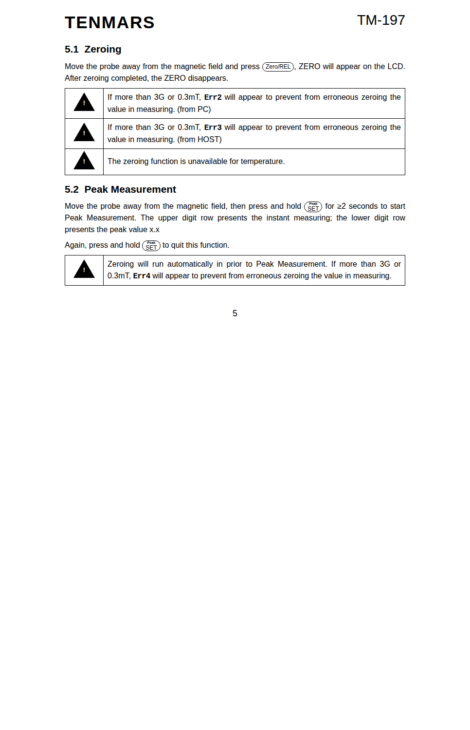TENMARS
TM-197
5.1 Zeroing
Move the probe away from the magnetic field and press Zero/REL, ZERO will appear on the LCD. After zeroing completed, the ZERO disappears.
| | If more than 3G or 0.3mT, Err2 will appear to prevent from erroneous zeroing the value in measuring. (from PC) |
| | If more than 3G or 0.3mT, Err3 will appear to prevent from erroneous zeroing the value in measuring. (from HOST) |
| | The zeroing function is unavailable for temperature. |
5.2 Peak Measurement
Move the probe away from the magnetic field, then press and hold Peak SET for ≥2 seconds to start Peak Measurement. The upper digit row presents the instant measuring; the lower digit row presents the peak value x.x
Again, press and hold Peak SET to quit this function.
| | Zeroing will run automatically in prior to Peak Measurement. If more than 3G or 0.3mT, Err4 will appear to prevent from erroneous zeroing the value in measuring. |
5